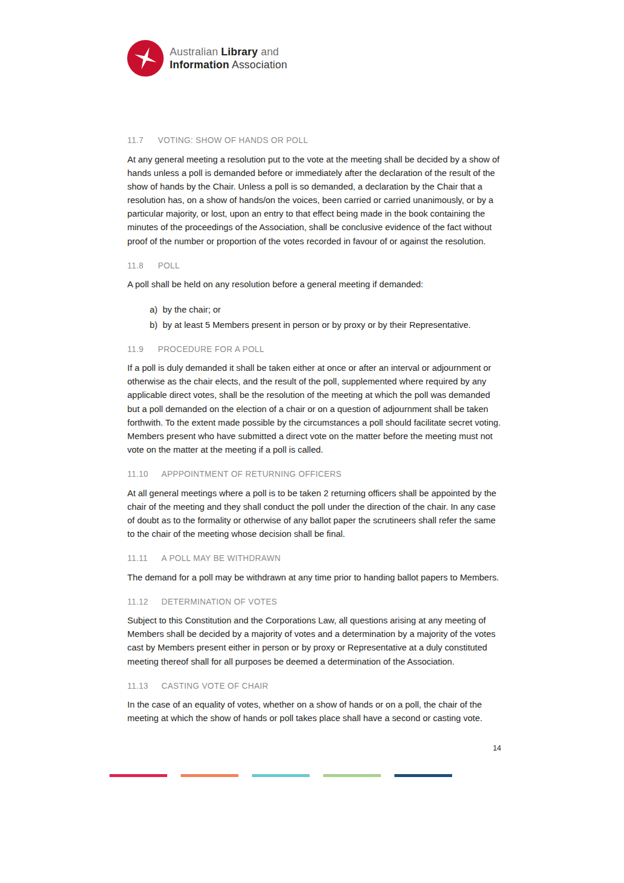Australian Library and
Information Association
11.7 VOTING: SHOW OF HANDS OR POLL
At any general meeting a resolution put to the vote at the meeting shall be decided by a show of hands unless a poll is demanded before or immediately after the declaration of the result of the show of hands by the Chair. Unless a poll is so demanded, a declaration by the Chair that a resolution has, on a show of hands/on the voices, been carried or carried unanimously, or by a particular majority, or lost, upon an entry to that effect being made in the book containing the minutes of the proceedings of the Association, shall be conclusive evidence of the fact without proof of the number or proportion of the votes recorded in favour of or against the resolution.
11.8 POLL
A poll shall be held on any resolution before a general meeting if demanded:
a) by the chair; or
b) by at least 5 Members present in person or by proxy or by their Representative.
11.9 PROCEDURE FOR A POLL
If a poll is duly demanded it shall be taken either at once or after an interval or adjournment or otherwise as the chair elects, and the result of the poll, supplemented where required by any applicable direct votes, shall be the resolution of the meeting at which the poll was demanded but a poll demanded on the election of a chair or on a question of adjournment shall be taken forthwith. To the extent made possible by the circumstances a poll should facilitate secret voting. Members present who have submitted a direct vote on the matter before the meeting must not vote on the matter at the meeting if a poll is called.
11.10 APPPOINTMENT OF RETURNING OFFICERS
At all general meetings where a poll is to be taken 2 returning officers shall be appointed by the chair of the meeting and they shall conduct the poll under the direction of the chair. In any case of doubt as to the formality or otherwise of any ballot paper the scrutineers shall refer the same to the chair of the meeting whose decision shall be final.
11.11 A POLL MAY BE WITHDRAWN
The demand for a poll may be withdrawn at any time prior to handing ballot papers to Members.
11.12 DETERMINATION OF VOTES
Subject to this Constitution and the Corporations Law, all questions arising at any meeting of Members shall be decided by a majority of votes and a determination by a majority of the votes cast by Members present either in person or by proxy or Representative at a duly constituted meeting thereof shall for all purposes be deemed a determination of the Association.
11.13 CASTING VOTE OF CHAIR
In the case of an equality of votes, whether on a show of hands or on a poll, the chair of the meeting at which the show of hands or poll takes place shall have a second or casting vote.
14